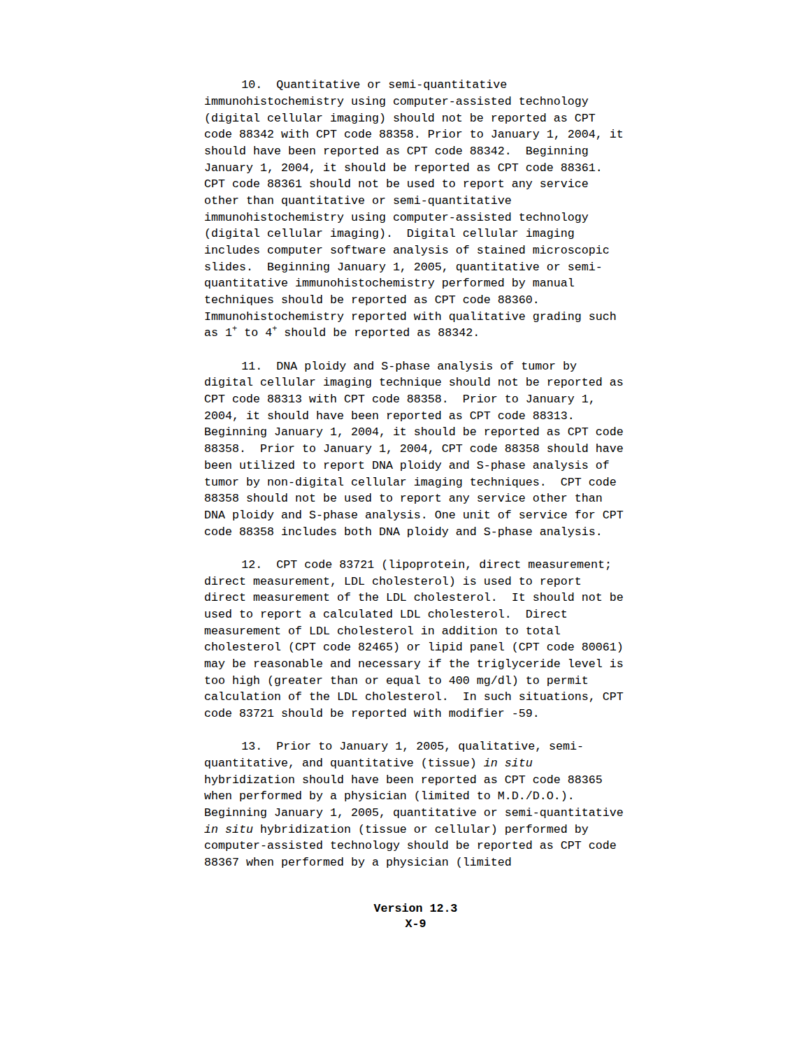10. Quantitative or semi-quantitative immunohistochemistry using computer-assisted technology (digital cellular imaging) should not be reported as CPT code 88342 with CPT code 88358. Prior to January 1, 2004, it should have been reported as CPT code 88342. Beginning January 1, 2004, it should be reported as CPT code 88361. CPT code 88361 should not be used to report any service other than quantitative or semi-quantitative immunohistochemistry using computer-assisted technology (digital cellular imaging). Digital cellular imaging includes computer software analysis of stained microscopic slides. Beginning January 1, 2005, quantitative or semi-quantitative immunohistochemistry performed by manual techniques should be reported as CPT code 88360. Immunohistochemistry reported with qualitative grading such as 1+ to 4+ should be reported as 88342.
11. DNA ploidy and S-phase analysis of tumor by digital cellular imaging technique should not be reported as CPT code 88313 with CPT code 88358. Prior to January 1, 2004, it should have been reported as CPT code 88313. Beginning January 1, 2004, it should be reported as CPT code 88358. Prior to January 1, 2004, CPT code 88358 should have been utilized to report DNA ploidy and S-phase analysis of tumor by non-digital cellular imaging techniques. CPT code 88358 should not be used to report any service other than DNA ploidy and S-phase analysis. One unit of service for CPT code 88358 includes both DNA ploidy and S-phase analysis.
12. CPT code 83721 (lipoprotein, direct measurement; direct measurement, LDL cholesterol) is used to report direct measurement of the LDL cholesterol. It should not be used to report a calculated LDL cholesterol. Direct measurement of LDL cholesterol in addition to total cholesterol (CPT code 82465) or lipid panel (CPT code 80061) may be reasonable and necessary if the triglyceride level is too high (greater than or equal to 400 mg/dl) to permit calculation of the LDL cholesterol. In such situations, CPT code 83721 should be reported with modifier -59.
13. Prior to January 1, 2005, qualitative, semi-quantitative, and quantitative (tissue) in situ hybridization should have been reported as CPT code 88365 when performed by a physician (limited to M.D./D.O.). Beginning January 1, 2005, quantitative or semi-quantitative in situ hybridization (tissue or cellular) performed by computer-assisted technology should be reported as CPT code 88367 when performed by a physician (limited
Version 12.3
X-9